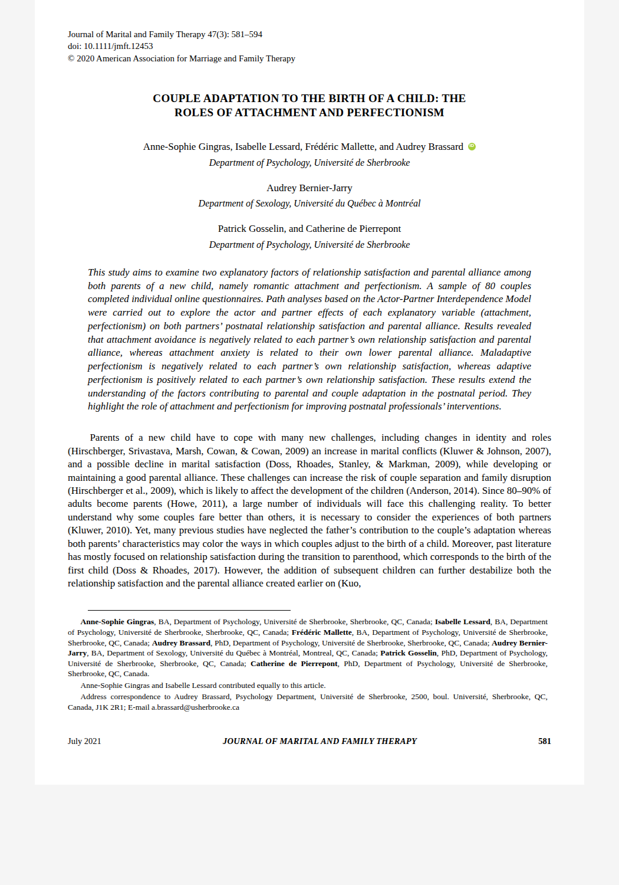Journal of Marital and Family Therapy 47(3): 581–594
doi: 10.1111/jmft.12453
© 2020 American Association for Marriage and Family Therapy
Couple Adaptation to the Birth of a Child: The
Roles of Attachment and Perfectionism
Anne-Sophie Gingras, Isabelle Lessard, Frédéric Mallette, and Audrey Brassard
Department of Psychology, Université de Sherbrooke
Audrey Bernier-Jarry
Department of Sexology, Université du Québec à Montréal
Patrick Gosselin, and Catherine de Pierrepont
Department of Psychology, Université de Sherbrooke
This study aims to examine two explanatory factors of relationship satisfaction and parental alliance among both parents of a new child, namely romantic attachment and perfectionism. A sample of 80 couples completed individual online questionnaires. Path analyses based on the Actor-Partner Interdependence Model were carried out to explore the actor and partner effects of each explanatory variable (attachment, perfectionism) on both partners’ postnatal relationship satisfaction and parental alliance. Results revealed that attachment avoidance is negatively related to each partner’s own relationship satisfaction and parental alliance, whereas attachment anxiety is related to their own lower parental alliance. Maladaptive perfectionism is negatively related to each partner’s own relationship satisfaction, whereas adaptive perfectionism is positively related to each partner’s own relationship satisfaction. These results extend the understanding of the factors contributing to parental and couple adaptation in the postnatal period. They highlight the role of attachment and perfectionism for improving postnatal professionals’ interventions.
Parents of a new child have to cope with many new challenges, including changes in identity and roles (Hirschberger, Srivastava, Marsh, Cowan, & Cowan, 2009) an increase in marital conflicts (Kluwer & Johnson, 2007), and a possible decline in marital satisfaction (Doss, Rhoades, Stanley, & Markman, 2009), while developing or maintaining a good parental alliance. These challenges can increase the risk of couple separation and family disruption (Hirschberger et al., 2009), which is likely to affect the development of the children (Anderson, 2014). Since 80–90% of adults become parents (Howe, 2011), a large number of individuals will face this challenging reality. To better understand why some couples fare better than others, it is necessary to consider the experiences of both partners (Kluwer, 2010). Yet, many previous studies have neglected the father’s contribution to the couple’s adaptation whereas both parents’ characteristics may color the ways in which couples adjust to the birth of a child. Moreover, past literature has mostly focused on relationship satisfaction during the transition to parenthood, which corresponds to the birth of the first child (Doss & Rhoades, 2017). However, the addition of subsequent children can further destabilize both the relationship satisfaction and the parental alliance created earlier on (Kuo,
Anne-Sophie Gingras, BA, Department of Psychology, Université de Sherbrooke, Sherbrooke, QC, Canada; Isabelle Lessard, BA, Department of Psychology, Université de Sherbrooke, Sherbrooke, QC, Canada; Frédéric Mallette, BA, Department of Psychology, Université de Sherbrooke, Sherbrooke, QC, Canada; Audrey Brassard, PhD, Department of Psychology, Université de Sherbrooke, Sherbrooke, QC, Canada; Audrey Bernier-Jarry, BA, Department of Sexology, Université du Québec à Montréal, Montreal, QC, Canada; Patrick Gosselin, PhD, Department of Psychology, Université de Sherbrooke, Sherbrooke, QC, Canada; Catherine de Pierrepont, PhD, Department of Psychology, Université de Sherbrooke, Sherbrooke, QC, Canada.
Anne-Sophie Gingras and Isabelle Lessard contributed equally to this article.
Address correspondence to Audrey Brassard, Psychology Department, Université de Sherbrooke, 2500, boul. Université, Sherbrooke, QC, Canada, J1K 2R1; E-mail a.brassard@usherbrooke.ca
July 2021
JOURNAL OF MARITAL AND FAMILY THERAPY
581